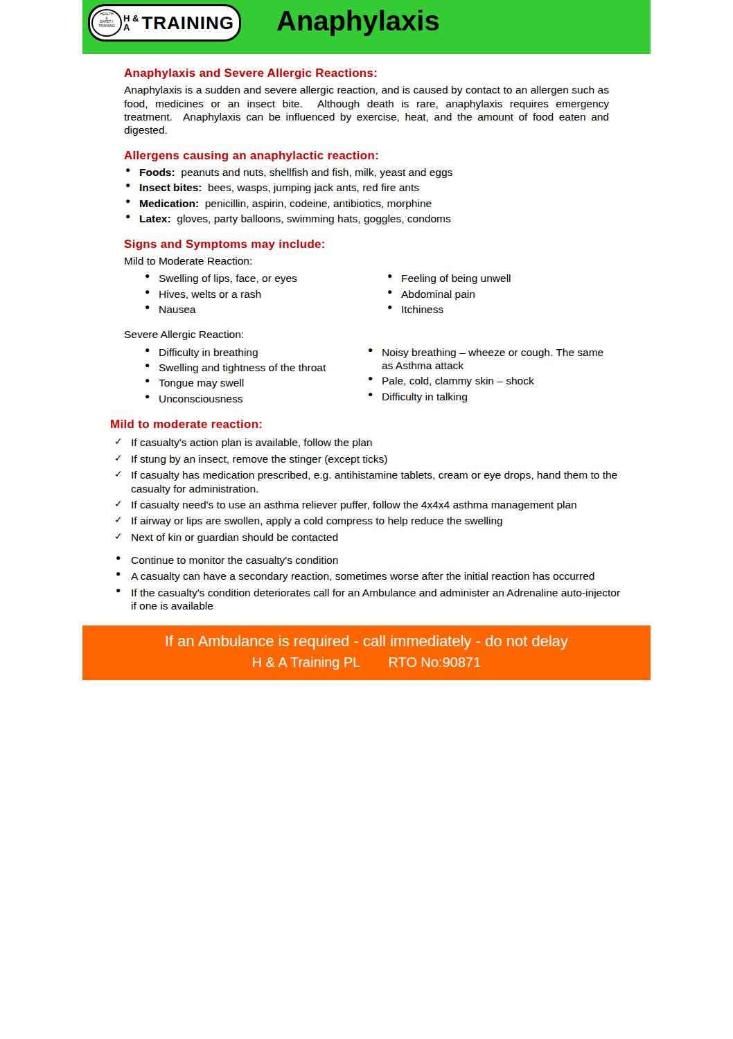HEALTH
&
SAFETY
TRAINING
H &
A
TRAINING
Anaphylaxis
Anaphylaxis and Severe Allergic Reactions:
Anaphylaxis is a sudden and severe allergic reaction, and is caused by contact to an allergen such as food, medicines or an insect bite. Although death is rare, anaphylaxis requires emergency treatment. Anaphylaxis can be influenced by exercise, heat, and the amount of food eaten and digested.
Allergens causing an anaphylactic reaction:
Foods: peanuts and nuts, shellfish and fish, milk, yeast and eggs
Insect bites: bees, wasps, jumping jack ants, red fire ants
Medication: penicillin, aspirin, codeine, antibiotics, morphine
Latex: gloves, party balloons, swimming hats, goggles, condoms
Signs and Symptoms may include:
Mild to Moderate Reaction:
Swelling of lips, face, or eyes
Hives, welts or a rash
Nausea
Feeling of being unwell
Abdominal pain
Itchiness
Severe Allergic Reaction:
Difficulty in breathing
Swelling and tightness of the throat
Tongue may swell
Unconsciousness
Noisy breathing – wheeze or cough. The same as Asthma attack
Pale, cold, clammy skin – shock
Difficulty in talking
Mild to moderate reaction:
If casualty's action plan is available, follow the plan
If stung by an insect, remove the stinger (except ticks)
If casualty has medication prescribed, e.g. antihistamine tablets, cream or eye drops, hand them to the casualty for administration.
If casualty need's to use an asthma reliever puffer, follow the 4x4x4 asthma management plan
If airway or lips are swollen, apply a cold compress to help reduce the swelling
Next of kin or guardian should be contacted
Continue to monitor the casualty's condition
A casualty can have a secondary reaction, sometimes worse after the initial reaction has occurred
If the casualty's condition deteriorates call for an Ambulance and administer an Adrenaline auto-injector if one is available
If an Ambulance is required - call immediately - do not delay
H & A Training PL RTO No:90871